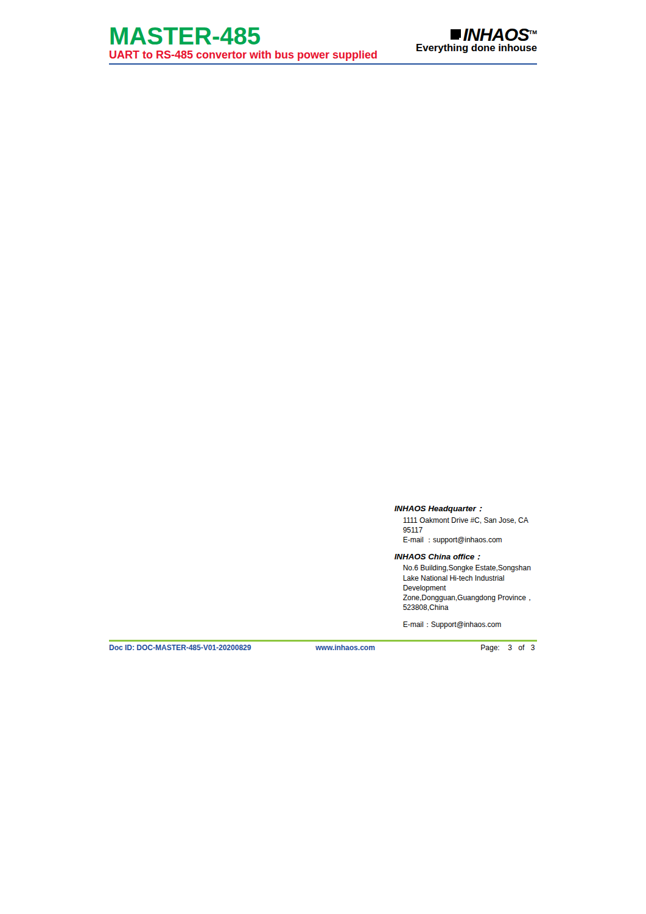MASTER-485
UART to RS-485 convertor with bus power supplied
INHAOSTM
Everything done inhouse
INHAOS Headquarter：
1111 Oakmont Drive #C, San Jose, CA 95117
E-mail ：support@inhaos.com
INHAOS China office：
No.6 Building,Songke Estate,Songshan Lake National Hi-tech Industrial Development Zone,Dongguan,Guangdong Province，523808,China
E-mail：Support@inhaos.com
Doc ID: DOC-MASTER-485-V01-20200829 www.inhaos.com Page: 3 of 3